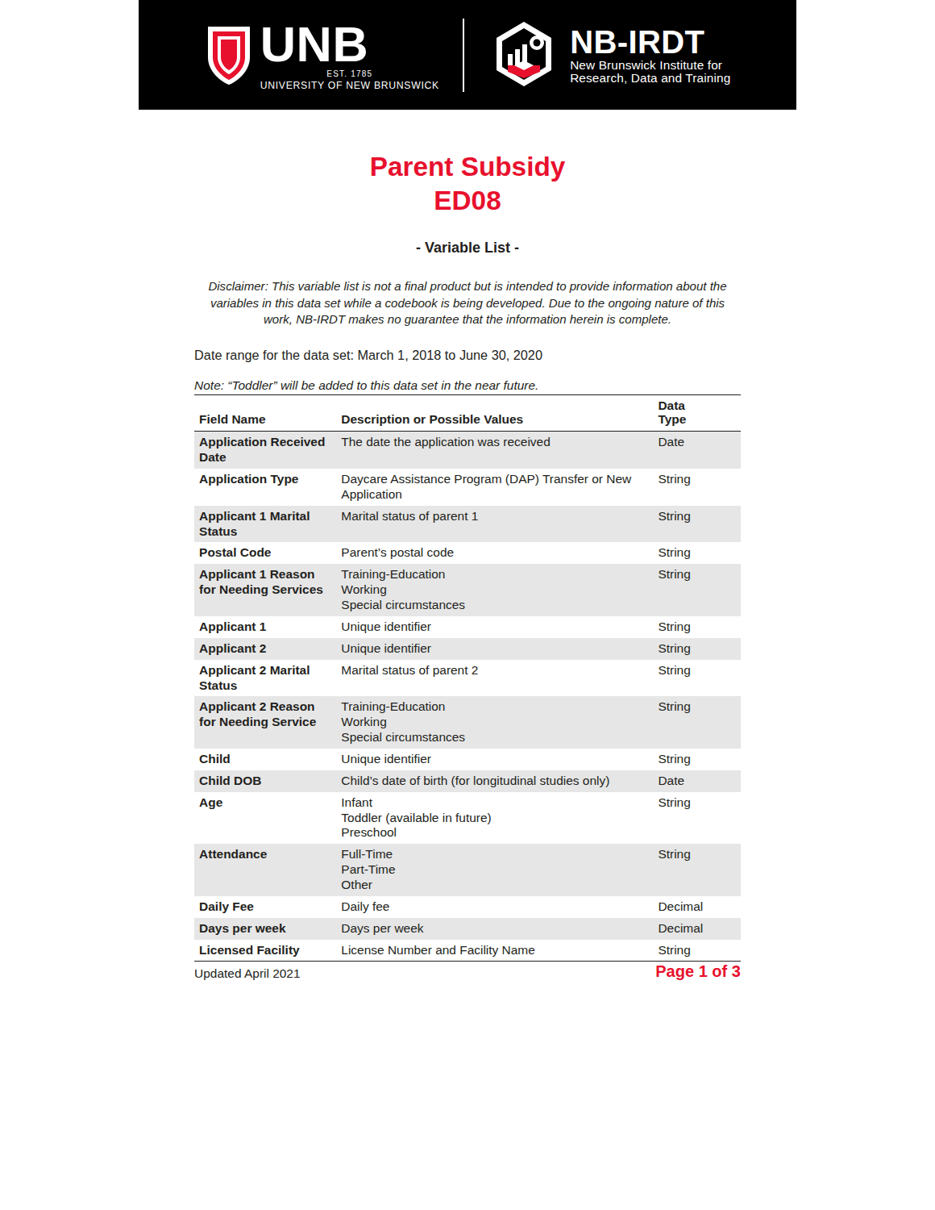UNB EST. 1785 UNIVERSITY OF NEW BRUNSWICK
NB-IRDT New Brunswick Institute for Research, Data and Training
Parent SubsidyED08
- Variable List -
Disclaimer: This variable list is not a final product but is intended to provide information about the variables in this data set while a codebook is being developed. Due to the ongoing nature of this work, NB-IRDT makes no guarantee that the information herein is complete.
Date range for the data set: March 1, 2018 to June 30, 2020
Note: “Toddler” will be added to this data set in the near future.
| Field Name | Description or Possible Values | Data Type |
| --- | --- | --- |
| Application Received Date | The date the application was received | Date |
| Application Type | Daycare Assistance Program (DAP) Transfer or New Application | String |
| Applicant 1 Marital Status | Marital status of parent 1 | String |
| Postal Code | Parent’s postal code | String |
| Applicant 1 Reason for Needing Services | Training-Education Working Special circumstances | String |
| Applicant 1 | Unique identifier | String |
| Applicant 2 | Unique identifier | String |
| Applicant 2 Marital Status | Marital status of parent 2 | String |
| Applicant 2 Reason for Needing Service | Training-Education Working Special circumstances | String |
| Child | Unique identifier | String |
| Child DOB | Child’s date of birth (for longitudinal studies only) | Date |
| Age | Infant Toddler (available in future) Preschool | String |
| Attendance | Full-Time Part-Time Other | String |
| Daily Fee | Daily fee | Decimal |
| Days per week | Days per week | Decimal |
| Licensed Facility | License Number and Facility Name | String |
Updated April 2021
Page 1 of 3